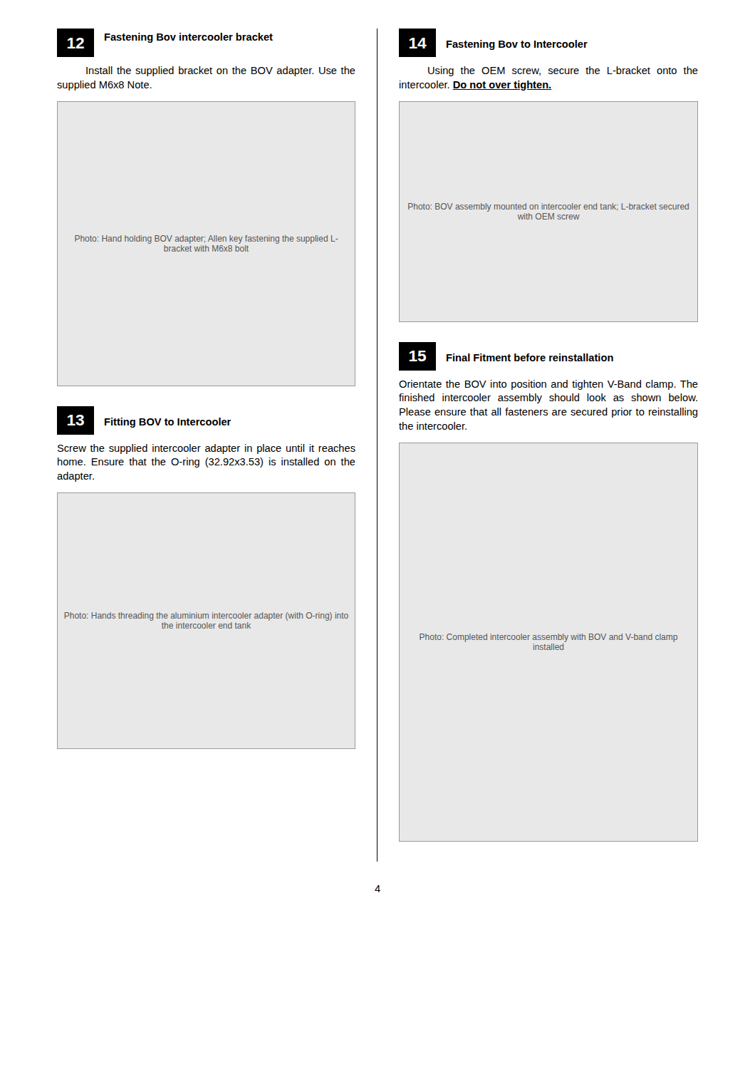12
Fastening Bov intercooler bracket
Install the supplied bracket on the BOV adapter. Use the supplied M6x8 Note.
Photo: Hand holding BOV adapter; Allen key fastening the supplied L-bracket with M6x8 bolt
13
Fitting BOV to Intercooler
Screw the supplied intercooler adapter in place until it reaches home. Ensure that the O-ring (32.92x3.53) is installed on the adapter.
Photo: Hands threading the aluminium intercooler adapter (with O-ring) into the intercooler end tank
14
Fastening Bov to Intercooler
Using the OEM screw, secure the L-bracket onto the intercooler. Do not over tighten.
Photo: BOV assembly mounted on intercooler end tank; L-bracket secured with OEM screw
15
Final Fitment before reinstallation
Orientate the BOV into position and tighten V-Band clamp. The finished intercooler assembly should look as shown below. Please ensure that all fasteners are secured prior to reinstalling the intercooler.
Photo: Completed intercooler assembly with BOV and V-band clamp installed
4